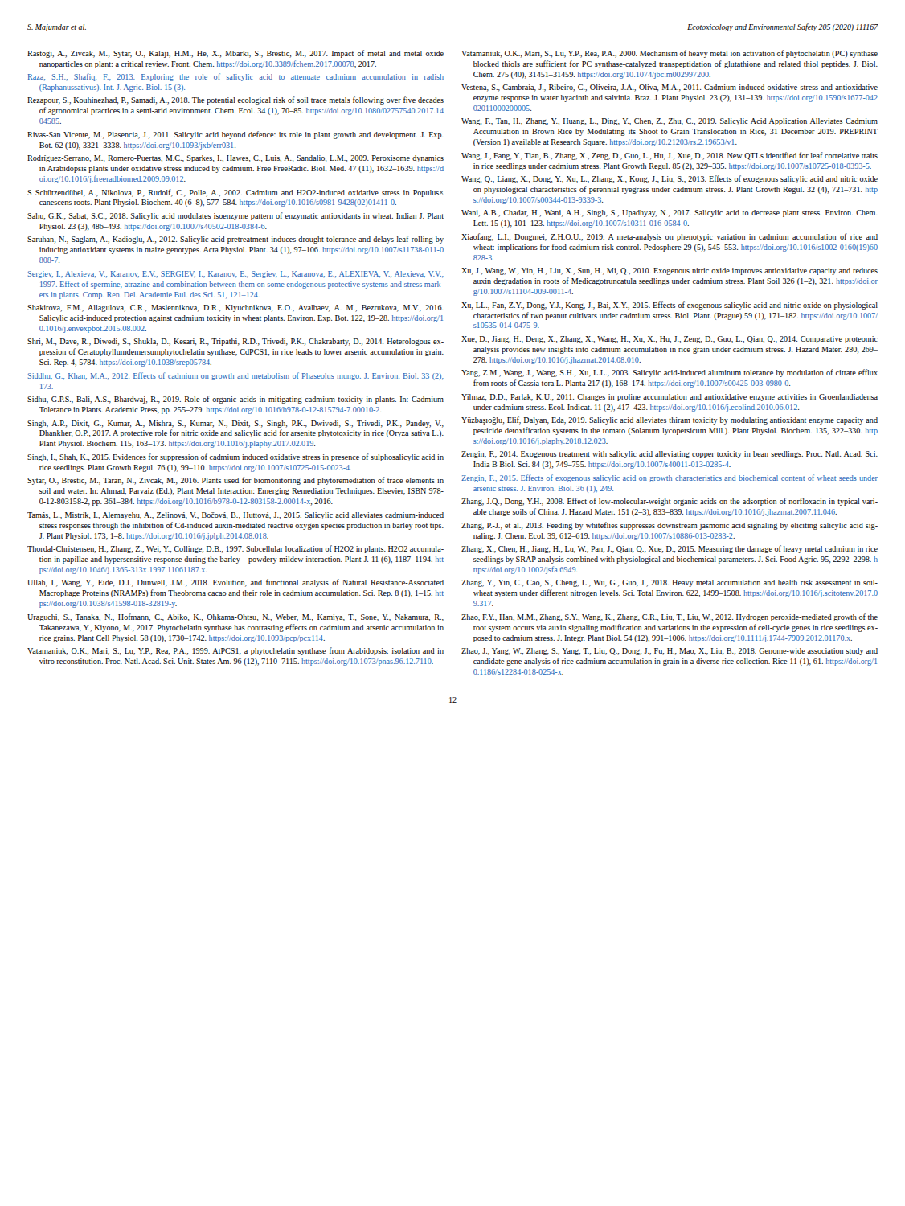S. Majumdar et al.
Ecotoxicology and Environmental Safety 205 (2020) 111167
Rastogi, A., Zivcak, M., Sytar, O., Kalaji, H.M., He, X., Mbarki, S., Brestic, M., 2017. Impact of metal and metal oxide nanoparticles on plant: a critical review. Front. Chem. https://doi.org/10.3389/fchem.2017.00078, 2017.
Raza, S.H., Shafiq, F., 2013. Exploring the role of salicylic acid to attenuate cadmium accumulation in radish (Raphanussativus). Int. J. Agric. Biol. 15 (3).
Rezapour, S., Kouhinezhad, P., Samadi, A., 2018. The potential ecological risk of soil trace metals following over five decades of agronomical practices in a semi-arid environment. Chem. Ecol. 34 (1), 70–85. https://doi.org/10.1080/02757540.2017.1404585.
Rivas-San Vicente, M., Plasencia, J., 2011. Salicylic acid beyond defence: its role in plant growth and development. J. Exp. Bot. 62 (10), 3321–3338. https://doi.org/10.1093/jxb/err031.
Rodríguez-Serrano, M., Romero-Puertas, M.C., Sparkes, I., Hawes, C., Luis, A., Sandalio, L.M., 2009. Peroxisome dynamics in Arabidopsis plants under oxidative stress induced by cadmium. Free FreeRadic. Biol. Med. 47 (11), 1632–1639. https://doi.org/10.1016/j.freeradbiomed.2009.09.012.
S Schützendübel, A., Nikolova, P., Rudolf, C., Polle, A., 2002. Cadmium and H2O2-induced oxidative stress in Populus× canescens roots. Plant Physiol. Biochem. 40 (6–8), 577–584. https://doi.org/10.1016/s0981-9428(02)01411-0.
Sahu, G.K., Sabat, S.C., 2018. Salicylic acid modulates isoenzyme pattern of enzymatic antioxidants in wheat. Indian J. Plant Physiol. 23 (3), 486–493. https://doi.org/10.1007/s40502-018-0384-6.
Saruhan, N., Saglam, A., Kadioglu, A., 2012. Salicylic acid pretreatment induces drought tolerance and delays leaf rolling by inducing antioxidant systems in maize genotypes. Acta Physiol. Plant. 34 (1), 97–106. https://doi.org/10.1007/s11738-011-0808-7.
Sergiev, I., Alexieva, V., Karanov, E.V., SERGIEV, I., Karanov, E., Sergiev, L., Karanova, E., ALEXIEVA, V., Alexieva, V.V., 1997. Effect of spermine, atrazine and combination between them on some endogenous protective systems and stress markers in plants. Comp. Ren. Del. Academie Bul. des Sci. 51, 121–124.
Shakirova, F.M., Allagulova, C.R., Maslennikova, D.R., Klyuchnikova, E.O., Avalbaev, A. M., Bezrukova, M.V., 2016. Salicylic acid-induced protection against cadmium toxicity in wheat plants. Environ. Exp. Bot. 122, 19–28. https://doi.org/10.1016/j.envexpbot.2015.08.002.
Shri, M., Dave, R., Diwedi, S., Shukla, D., Kesari, R., Tripathi, R.D., Trivedi, P.K., Chakrabarty, D., 2014. Heterologous expression of Ceratophyllumdemersumphytochelatin synthase, CdPCS1, in rice leads to lower arsenic accumulation in grain. Sci. Rep. 4, 5784. https://doi.org/10.1038/srep05784.
Siddhu, G., Khan, M.A., 2012. Effects of cadmium on growth and metabolism of Phaseolus mungo. J. Environ. Biol. 33 (2), 173.
Sidhu, G.P.S., Bali, A.S., Bhardwaj, R., 2019. Role of organic acids in mitigating cadmium toxicity in plants. In: Cadmium Tolerance in Plants. Academic Press, pp. 255–279. https://doi.org/10.1016/b978-0-12-815794-7.00010-2.
Singh, A.P., Dixit, G., Kumar, A., Mishra, S., Kumar, N., Dixit, S., Singh, P.K., Dwivedi, S., Trivedi, P.K., Pandey, V., Dhankher, O.P., 2017. A protective role for nitric oxide and salicylic acid for arsenite phytotoxicity in rice (Oryza sativa L.). Plant Physiol. Biochem. 115, 163–173. https://doi.org/10.1016/j.plaphy.2017.02.019.
Singh, I., Shah, K., 2015. Evidences for suppression of cadmium induced oxidative stress in presence of sulphosalicylic acid in rice seedlings. Plant Growth Regul. 76 (1), 99–110. https://doi.org/10.1007/s10725-015-0023-4.
Sytar, O., Brestic, M., Taran, N., Zivcak, M., 2016. Plants used for biomonitoring and phytoremediation of trace elements in soil and water. In: Ahmad, Parvaiz (Ed.), Plant Metal Interaction: Emerging Remediation Techniques. Elsevier, ISBN 978-0-12-803158-2, pp. 361–384. https://doi.org/10.1016/b978-0-12-803158-2.00014-x, 2016.
Tamás, L., Mistrík, I., Alemayehu, A., Zelinová, V., Bočová, B., Huttová, J., 2015. Salicylic acid alleviates cadmium-induced stress responses through the inhibition of Cd-induced auxin-mediated reactive oxygen species production in barley root tips. J. Plant Physiol. 173, 1–8. https://doi.org/10.1016/j.jplph.2014.08.018.
Thordal-Christensen, H., Zhang, Z., Wei, Y., Collinge, D.B., 1997. Subcellular localization of H2O2 in plants. H2O2 accumulation in papillae and hypersensitive response during the barley—powdery mildew interaction. Plant J. 11 (6), 1187–1194. https://doi.org/10.1046/j.1365-313x.1997.11061187.x.
Ullah, I., Wang, Y., Eide, D.J., Dunwell, J.M., 2018. Evolution, and functional analysis of Natural Resistance-Associated Macrophage Proteins (NRAMPs) from Theobroma cacao and their role in cadmium accumulation. Sci. Rep. 8 (1), 1–15. https://doi.org/10.1038/s41598-018-32819-y.
Uraguchi, S., Tanaka, N., Hofmann, C., Abiko, K., Ohkama-Ohtsu, N., Weber, M., Kamiya, T., Sone, Y., Nakamura, R., Takanezawa, Y., Kiyono, M., 2017. Phytochelatin synthase has contrasting effects on cadmium and arsenic accumulation in rice grains. Plant Cell Physiol. 58 (10), 1730–1742. https://doi.org/10.1093/pcp/pcx114.
Vatamaniuk, O.K., Mari, S., Lu, Y.P., Rea, P.A., 1999. AtPCS1, a phytochelatin synthase from Arabidopsis: isolation and in vitro reconstitution. Proc. Natl. Acad. Sci. Unit. States Am. 96 (12), 7110–7115. https://doi.org/10.1073/pnas.96.12.7110.
Vatamaniuk, O.K., Mari, S., Lu, Y.P., Rea, P.A., 2000. Mechanism of heavy metal ion activation of phytochelatin (PC) synthase blocked thiols are sufficient for PC synthase-catalyzed transpeptidation of glutathione and related thiol peptides. J. Biol. Chem. 275 (40), 31451–31459. https://doi.org/10.1074/jbc.m002997200.
Vestena, S., Cambraia, J., Ribeiro, C., Oliveira, J.A., Oliva, M.A., 2011. Cadmium-induced oxidative stress and antioxidative enzyme response in water hyacinth and salvinia. Braz. J. Plant Physiol. 23 (2), 131–139. https://doi.org/10.1590/s1677-04202011000200005.
Wang, F., Tan, H., Zhang, Y., Huang, L., Ding, Y., Chen, Z., Zhu, C., 2019. Salicylic Acid Application Alleviates Cadmium Accumulation in Brown Rice by Modulating its Shoot to Grain Translocation in Rice, 31 December 2019. PREPRINT (Version 1) available at Research Square. https://doi.org/10.21203/rs.2.19653/v1.
Wang, J., Fang, Y., Tian, B., Zhang, X., Zeng, D., Guo, L., Hu, J., Xue, D., 2018. New QTLs identified for leaf correlative traits in rice seedlings under cadmium stress. Plant Growth Regul. 85 (2), 329–335. https://doi.org/10.1007/s10725-018-0393-5.
Wang, Q., Liang, X., Dong, Y., Xu, L., Zhang, X., Kong, J., Liu, S., 2013. Effects of exogenous salicylic acid and nitric oxide on physiological characteristics of perennial ryegrass under cadmium stress. J. Plant Growth Regul. 32 (4), 721–731. https://doi.org/10.1007/s00344-013-9339-3.
Wani, A.B., Chadar, H., Wani, A.H., Singh, S., Upadhyay, N., 2017. Salicylic acid to decrease plant stress. Environ. Chem. Lett. 15 (1), 101–123. https://doi.org/10.1007/s10311-016-0584-0.
Xiaofang, L.I., Dongmei, Z.H.O.U., 2019. A meta-analysis on phenotypic variation in cadmium accumulation of rice and wheat: implications for food cadmium risk control. Pedosphere 29 (5), 545–553. https://doi.org/10.1016/s1002-0160(19)60828-3.
Xu, J., Wang, W., Yin, H., Liu, X., Sun, H., Mi, Q., 2010. Exogenous nitric oxide improves antioxidative capacity and reduces auxin degradation in roots of Medicagotruncatula seedlings under cadmium stress. Plant Soil 326 (1–2), 321. https://doi.org/10.1007/s11104-009-0011-4.
Xu, LL., Fan, Z.Y., Dong, Y.J., Kong, J., Bai, X.Y., 2015. Effects of exogenous salicylic acid and nitric oxide on physiological characteristics of two peanut cultivars under cadmium stress. Biol. Plant. (Prague) 59 (1), 171–182. https://doi.org/10.1007/s10535-014-0475-9.
Xue, D., Jiang, H., Deng, X., Zhang, X., Wang, H., Xu, X., Hu, J., Zeng, D., Guo, L., Qian, Q., 2014. Comparative proteomic analysis provides new insights into cadmium accumulation in rice grain under cadmium stress. J. Hazard Mater. 280, 269–278. https://doi.org/10.1016/j.jhazmat.2014.08.010.
Yang, Z.M., Wang, J., Wang, S.H., Xu, L.L., 2003. Salicylic acid-induced aluminum tolerance by modulation of citrate efflux from roots of Cassia tora L. Planta 217 (1), 168–174. https://doi.org/10.1007/s00425-003-0980-0.
Yilmaz, D.D., Parlak, K.U., 2011. Changes in proline accumulation and antioxidative enzyme activities in Groenlandiadensa under cadmium stress. Ecol. Indicat. 11 (2), 417–423. https://doi.org/10.1016/j.ecolind.2010.06.012.
Yüzbaşıoğlu, Elif, Dalyan, Eda, 2019. Salicylic acid alleviates thiram toxicity by modulating antioxidant enzyme capacity and pesticide detoxification systems in the tomato (Solanum lycopersicum Mill.). Plant Physiol. Biochem. 135, 322–330. https://doi.org/10.1016/j.plaphy.2018.12.023.
Zengin, F., 2014. Exogenous treatment with salicylic acid alleviating copper toxicity in bean seedlings. Proc. Natl. Acad. Sci. India B Biol. Sci. 84 (3), 749–755. https://doi.org/10.1007/s40011-013-0285-4.
Zengin, F., 2015. Effects of exogenous salicylic acid on growth characteristics and biochemical content of wheat seeds under arsenic stress. J. Environ. Biol. 36 (1), 249.
Zhang, J.Q., Dong, Y.H., 2008. Effect of low-molecular-weight organic acids on the adsorption of norfloxacin in typical variable charge soils of China. J. Hazard Mater. 151 (2–3), 833–839. https://doi.org/10.1016/j.jhazmat.2007.11.046.
Zhang, P.-J., et al., 2013. Feeding by whiteflies suppresses downstream jasmonic acid signaling by eliciting salicylic acid signaling. J. Chem. Ecol. 39, 612–619. https://doi.org/10.1007/s10886-013-0283-2.
Zhang, X., Chen, H., Jiang, H., Lu, W., Pan, J., Qian, Q., Xue, D., 2015. Measuring the damage of heavy metal cadmium in rice seedlings by SRAP analysis combined with physiological and biochemical parameters. J. Sci. Food Agric. 95, 2292–2298. https://doi.org/10.1002/jsfa.6949.
Zhang, Y., Yin, C., Cao, S., Cheng, L., Wu, G., Guo, J., 2018. Heavy metal accumulation and health risk assessment in soil-wheat system under different nitrogen levels. Sci. Total Environ. 622, 1499–1508. https://doi.org/10.1016/j.scitotenv.2017.09.317.
Zhao, F.Y., Han, M.M., Zhang, S.Y., Wang, K., Zhang, C.R., Liu, T., Liu, W., 2012. Hydrogen peroxide-mediated growth of the root system occurs via auxin signaling modification and variations in the expression of cell-cycle genes in rice seedlings exposed to cadmium stress. J. Integr. Plant Biol. 54 (12), 991–1006. https://doi.org/10.1111/j.1744-7909.2012.01170.x.
Zhao, J., Yang, W., Zhang, S., Yang, T., Liu, Q., Dong, J., Fu, H., Mao, X., Liu, B., 2018. Genome-wide association study and candidate gene analysis of rice cadmium accumulation in grain in a diverse rice collection. Rice 11 (1), 61. https://doi.org/10.1186/s12284-018-0254-x.
12